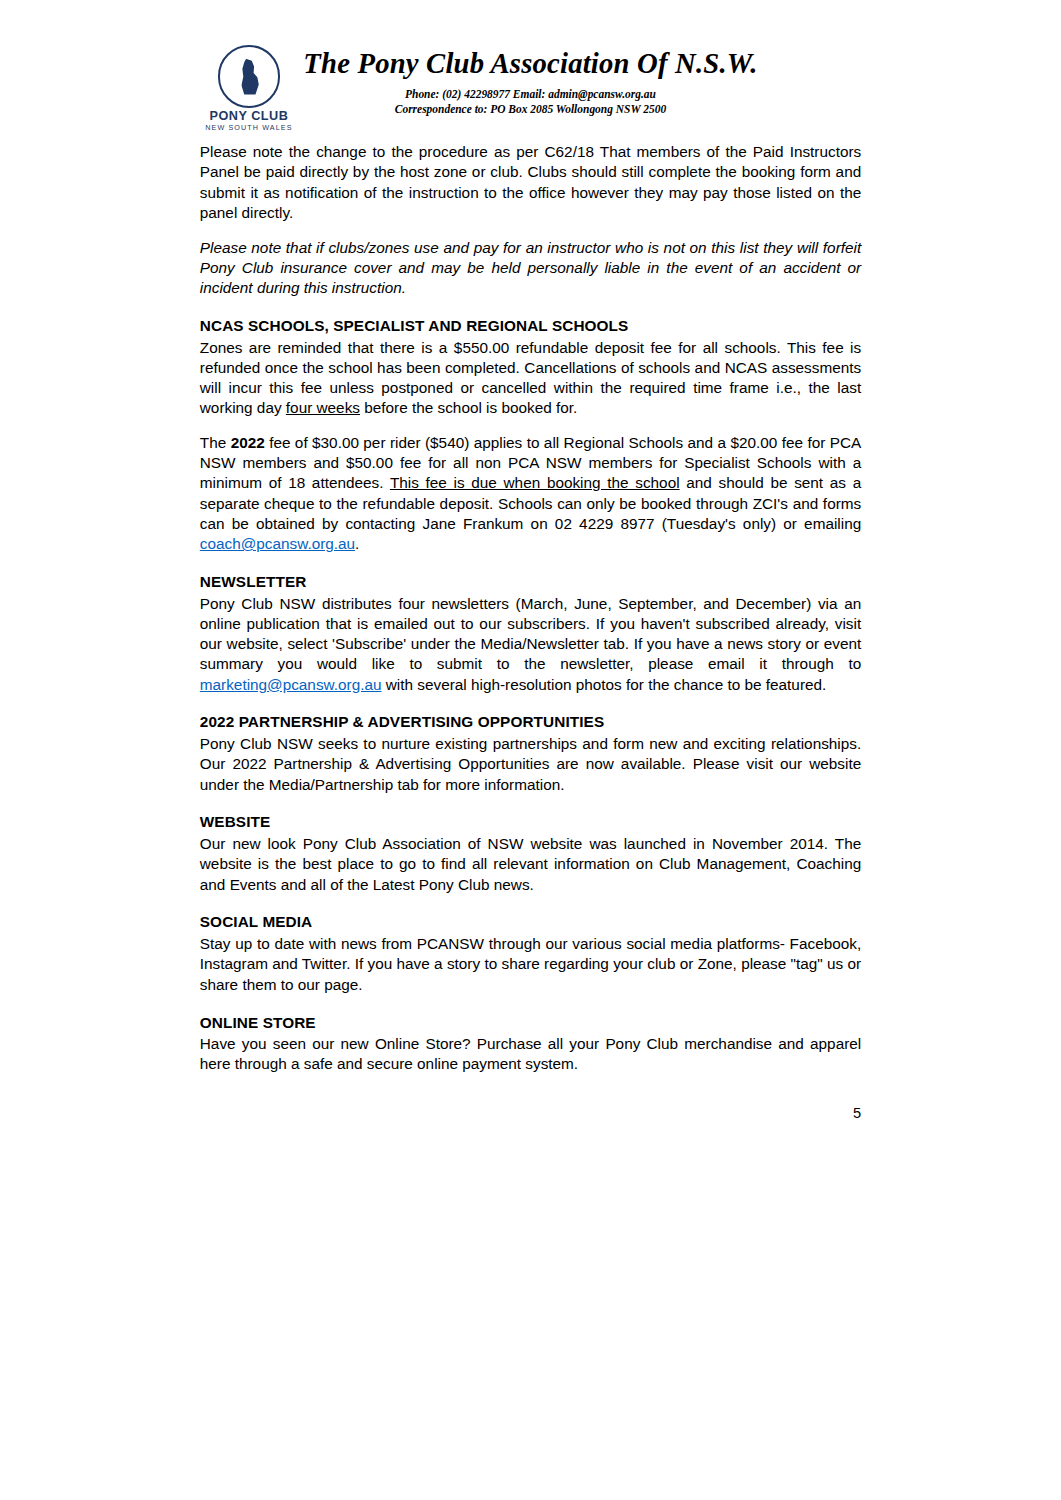PONY CLUB
NEW SOUTH WALES
The Pony Club Association Of N.S.W.
Phone: (02) 42298977 Email: admin@pcansw.org.au
Correspondence to: PO Box 2085 Wollongong NSW 2500
Please note the change to the procedure as per C62/18 That members of the Paid Instructors Panel be paid directly by the host zone or club. Clubs should still complete the booking form and submit it as notification of the instruction to the office however they may pay those listed on the panel directly.
Please note that if clubs/zones use and pay for an instructor who is not on this list they will forfeit Pony Club insurance cover and may be held personally liable in the event of an accident or incident during this instruction.
NCAS Schools, Specialist and Regional Schools
Zones are reminded that there is a $550.00 refundable deposit fee for all schools. This fee is refunded once the school has been completed. Cancellations of schools and NCAS assessments will incur this fee unless postponed or cancelled within the required time frame i.e., the last working day four weeks before the school is booked for.
The 2022 fee of $30.00 per rider ($540) applies to all Regional Schools and a $20.00 fee for PCA NSW members and $50.00 fee for all non PCA NSW members for Specialist Schools with a minimum of 18 attendees. This fee is due when booking the school and should be sent as a separate cheque to the refundable deposit. Schools can only be booked through ZCI's and forms can be obtained by contacting Jane Frankum on 02 4229 8977 (Tuesday's only) or emailing coach@pcansw.org.au.
Newsletter
Pony Club NSW distributes four newsletters (March, June, September, and December) via an online publication that is emailed out to our subscribers. If you haven't subscribed already, visit our website, select 'Subscribe' under the Media/Newsletter tab. If you have a news story or event summary you would like to submit to the newsletter, please email it through to marketing@pcansw.org.au with several high-resolution photos for the chance to be featured.
2022 Partnership & Advertising Opportunities
Pony Club NSW seeks to nurture existing partnerships and form new and exciting relationships. Our 2022 Partnership & Advertising Opportunities are now available. Please visit our website under the Media/Partnership tab for more information.
Website
Our new look Pony Club Association of NSW website was launched in November 2014. The website is the best place to go to find all relevant information on Club Management, Coaching and Events and all of the Latest Pony Club news.
Social Media
Stay up to date with news from PCANSW through our various social media platforms- Facebook, Instagram and Twitter. If you have a story to share regarding your club or Zone, please "tag" us or share them to our page.
Online Store
Have you seen our new Online Store? Purchase all your Pony Club merchandise and apparel here through a safe and secure online payment system.
5